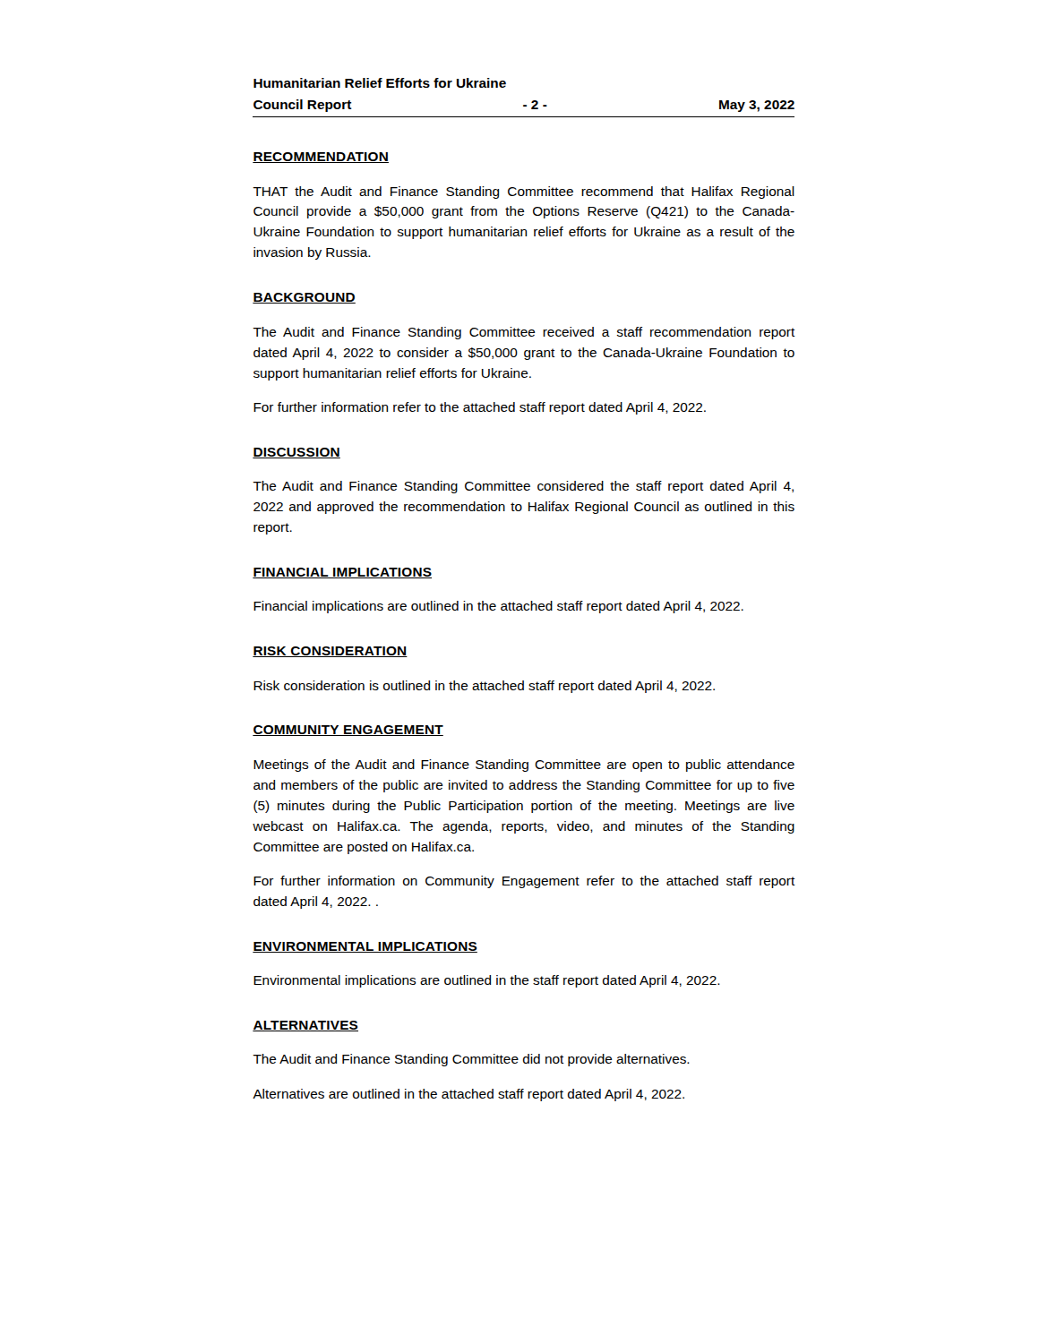Humanitarian Relief Efforts for Ukraine
Council Report - 2 - May 3, 2022
RECOMMENDATION
THAT the Audit and Finance Standing Committee recommend that Halifax Regional Council provide a $50,000 grant from the Options Reserve (Q421) to the Canada-Ukraine Foundation to support humanitarian relief efforts for Ukraine as a result of the invasion by Russia.
BACKGROUND
The Audit and Finance Standing Committee received a staff recommendation report dated April 4, 2022 to consider a $50,000 grant to the Canada-Ukraine Foundation to support humanitarian relief efforts for Ukraine.
For further information refer to the attached staff report dated April 4, 2022.
DISCUSSION
The Audit and Finance Standing Committee considered the staff report dated April 4, 2022 and approved the recommendation to Halifax Regional Council as outlined in this report.
FINANCIAL IMPLICATIONS
Financial implications are outlined in the attached staff report dated April 4, 2022.
RISK CONSIDERATION
Risk consideration is outlined in the attached staff report dated April 4, 2022.
COMMUNITY ENGAGEMENT
Meetings of the Audit and Finance Standing Committee are open to public attendance and members of the public are invited to address the Standing Committee for up to five (5) minutes during the Public Participation portion of the meeting. Meetings are live webcast on Halifax.ca. The agenda, reports, video, and minutes of the Standing Committee are posted on Halifax.ca.
For further information on Community Engagement refer to the attached staff report dated April 4, 2022. .
ENVIRONMENTAL IMPLICATIONS
Environmental implications are outlined in the staff report dated April 4, 2022.
ALTERNATIVES
The Audit and Finance Standing Committee did not provide alternatives.
Alternatives are outlined in the attached staff report dated April 4, 2022.